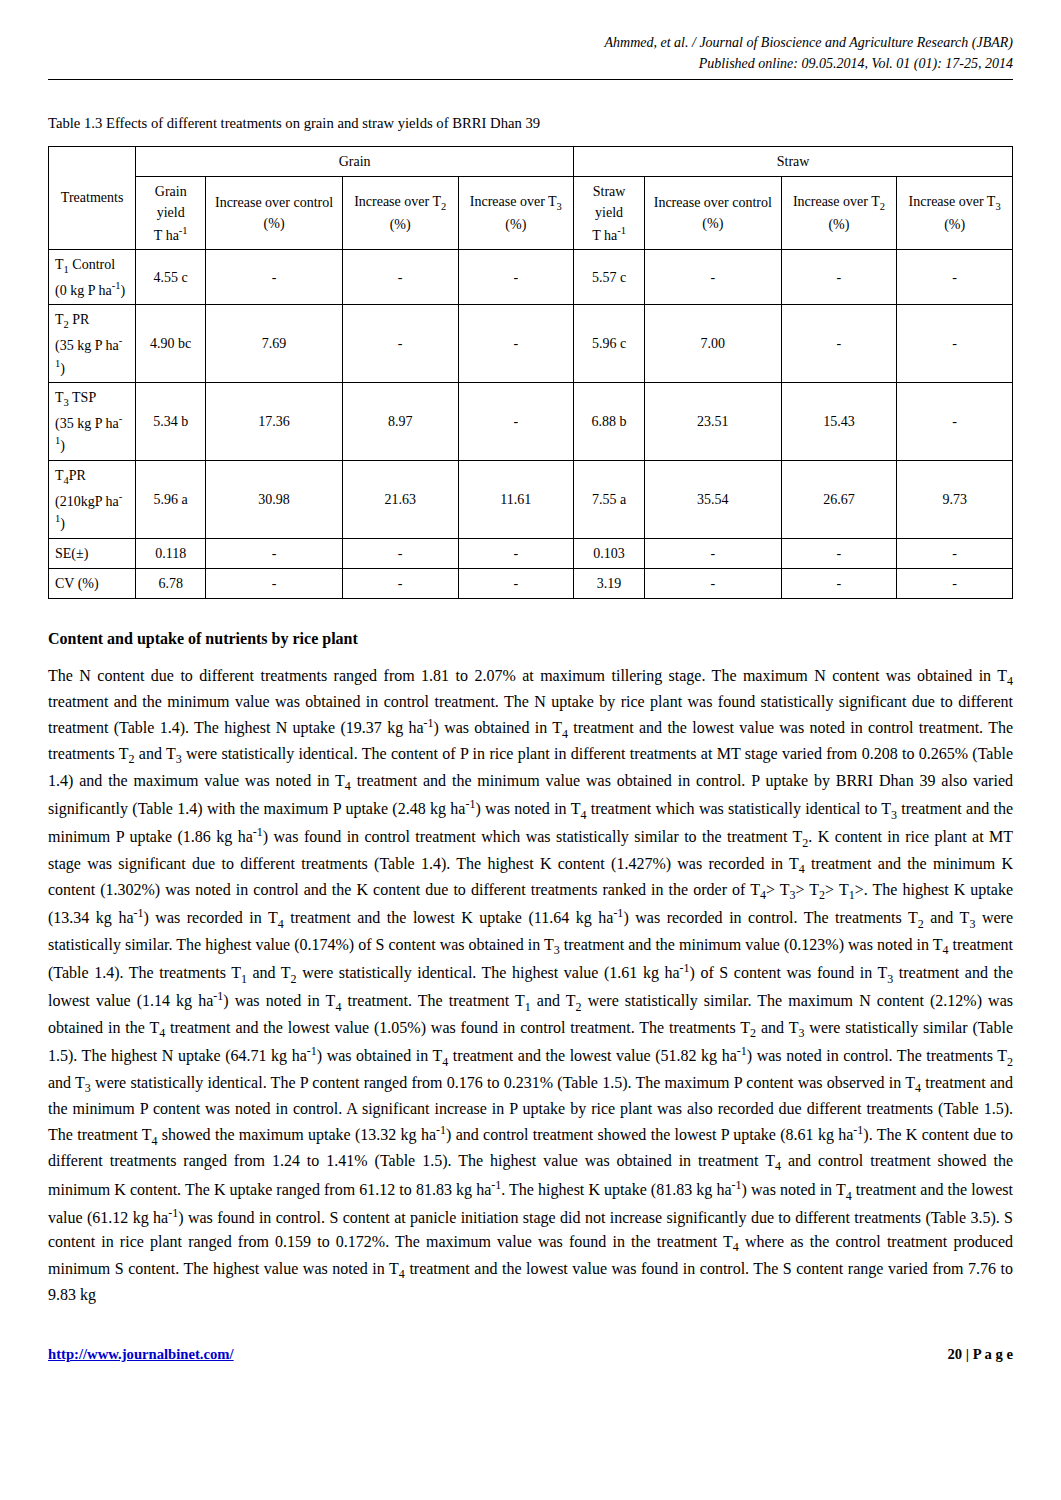Ahmmed, et al. / Journal of Bioscience and Agriculture Research (JBAR)
Published online: 09.05.2014, Vol. 01 (01): 17-25, 2014
Table 1.3 Effects of different treatments on grain and straw yields of BRRI Dhan 39
| Treatments | Grain | Straw |
| --- | --- | --- |
| Grain yield T ha -1 | Increase over control (%) | Increase over T 2 (%) | Increase over T 3 (%) | Straw yield T ha -1 | Increase over control (%) | Increase over T 2 (%) | Increase over T 3 (%) |
| T 1 Control (0 kg P ha -1 ) | 4.55 c | - | - | - | 5.57 c | - | - | - |
| T 2 PR (35 kg P ha -1 ) | 4.90 bc | 7.69 | - | - | 5.96 c | 7.00 | - | - |
| T 3 TSP (35 kg P ha -1 ) | 5.34 b | 17.36 | 8.97 | - | 6.88 b | 23.51 | 15.43 | - |
| T 4 PR (210kgP ha -1 ) | 5.96 a | 30.98 | 21.63 | 11.61 | 7.55 a | 35.54 | 26.67 | 9.73 |
| SE(±) | 0.118 | - | - | - | 0.103 | - | - | - |
| CV (%) | 6.78 | - | - | - | 3.19 | - | - | - |
Content and uptake of nutrients by rice plant
The N content due to different treatments ranged from 1.81 to 2.07% at maximum tillering stage. The maximum N content was obtained in T4 treatment and the minimum value was obtained in control treatment. The N uptake by rice plant was found statistically significant due to different treatment (Table 1.4). The highest N uptake (19.37 kg ha-1) was obtained in T4 treatment and the lowest value was noted in control treatment. The treatments T2 and T3 were statistically identical. The content of P in rice plant in different treatments at MT stage varied from 0.208 to 0.265% (Table 1.4) and the maximum value was noted in T4 treatment and the minimum value was obtained in control. P uptake by BRRI Dhan 39 also varied significantly (Table 1.4) with the maximum P uptake (2.48 kg ha-1) was noted in T4 treatment which was statistically identical to T3 treatment and the minimum P uptake (1.86 kg ha-1) was found in control treatment which was statistically similar to the treatment T2. K content in rice plant at MT stage was significant due to different treatments (Table 1.4). The highest K content (1.427%) was recorded in T4 treatment and the minimum K content (1.302%) was noted in control and the K content due to different treatments ranked in the order of T4> T3> T2> T1>. The highest K uptake (13.34 kg ha-1) was recorded in T4 treatment and the lowest K uptake (11.64 kg ha-1) was recorded in control. The treatments T2 and T3 were statistically similar. The highest value (0.174%) of S content was obtained in T3 treatment and the minimum value (0.123%) was noted in T4 treatment (Table 1.4). The treatments T1 and T2 were statistically identical. The highest value (1.61 kg ha-1) of S content was found in T3 treatment and the lowest value (1.14 kg ha-1) was noted in T4 treatment. The treatment T1 and T2 were statistically similar. The maximum N content (2.12%) was obtained in the T4 treatment and the lowest value (1.05%) was found in control treatment. The treatments T2 and T3 were statistically similar (Table 1.5). The highest N uptake (64.71 kg ha-1) was obtained in T4 treatment and the lowest value (51.82 kg ha-1) was noted in control. The treatments T2 and T3 were statistically identical. The P content ranged from 0.176 to 0.231% (Table 1.5). The maximum P content was observed in T4 treatment and the minimum P content was noted in control. A significant increase in P uptake by rice plant was also recorded due different treatments (Table 1.5). The treatment T4 showed the maximum uptake (13.32 kg ha-1) and control treatment showed the lowest P uptake (8.61 kg ha-1). The K content due to different treatments ranged from 1.24 to 1.41% (Table 1.5). The highest value was obtained in treatment T4 and control treatment showed the minimum K content. The K uptake ranged from 61.12 to 81.83 kg ha-1. The highest K uptake (81.83 kg ha-1) was noted in T4 treatment and the lowest value (61.12 kg ha-1) was found in control. S content at panicle initiation stage did not increase significantly due to different treatments (Table 3.5). S content in rice plant ranged from 0.159 to 0.172%. The maximum value was found in the treatment T4 where as the control treatment produced minimum S content. The highest value was noted in T4 treatment and the lowest value was found in control. The S content range varied from 7.76 to 9.83 kg
http://www.journalbinet.com/ 20 | P a g e